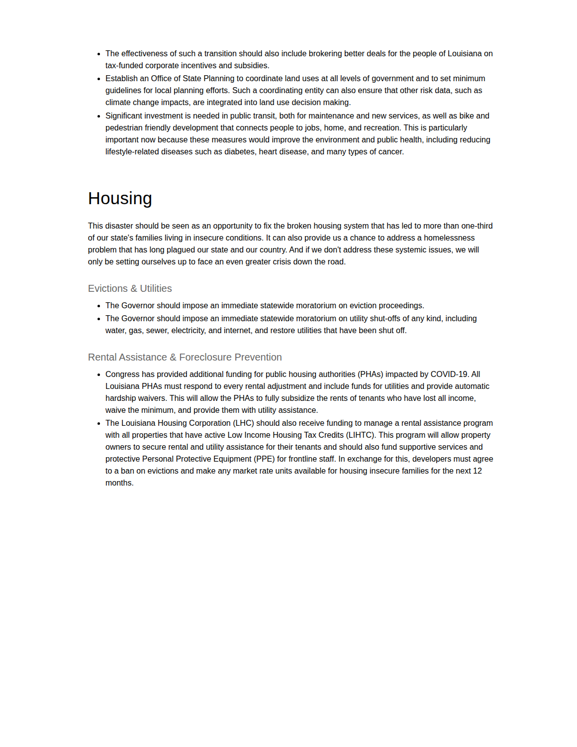The effectiveness of such a transition should also include brokering better deals for the people of Louisiana on tax-funded corporate incentives and subsidies.
Establish an Office of State Planning to coordinate land uses at all levels of government and to set minimum guidelines for local planning efforts. Such a coordinating entity can also ensure that other risk data, such as climate change impacts, are integrated into land use decision making.
Significant investment is needed in public transit, both for maintenance and new services, as well as bike and pedestrian friendly development that connects people to jobs, home, and recreation. This is particularly important now because these measures would improve the environment and public health, including reducing lifestyle-related diseases such as diabetes, heart disease, and many types of cancer.
Housing
This disaster should be seen as an opportunity to fix the broken housing system that has led to more than one-third of our state's families living in insecure conditions. It can also provide us a chance to address a homelessness problem that has long plagued our state and our country. And if we don't address these systemic issues, we will only be setting ourselves up to face an even greater crisis down the road.
Evictions & Utilities
The Governor should impose an immediate statewide moratorium on eviction proceedings.
The Governor should impose an immediate statewide moratorium on utility shut-offs of any kind, including water, gas, sewer, electricity, and internet, and restore utilities that have been shut off.
Rental Assistance & Foreclosure Prevention
Congress has provided additional funding for public housing authorities (PHAs) impacted by COVID-19. All Louisiana PHAs must respond to every rental adjustment and include funds for utilities and provide automatic hardship waivers. This will allow the PHAs to fully subsidize the rents of tenants who have lost all income, waive the minimum, and provide them with utility assistance.
The Louisiana Housing Corporation (LHC) should also receive funding to manage a rental assistance program with all properties that have active Low Income Housing Tax Credits (LIHTC). This program will allow property owners to secure rental and utility assistance for their tenants and should also fund supportive services and protective Personal Protective Equipment (PPE) for frontline staff. In exchange for this, developers must agree to a ban on evictions and make any market rate units available for housing insecure families for the next 12 months.